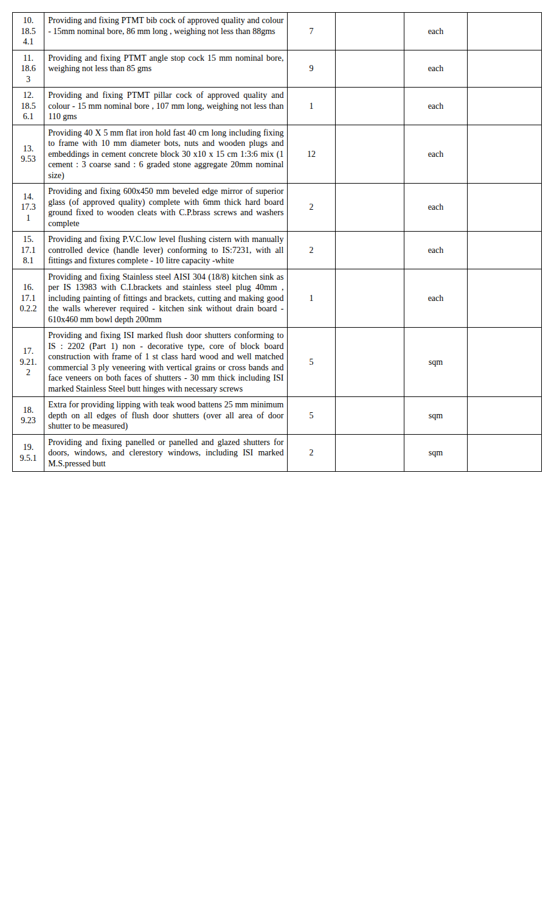| 10. 18.5 4.1 | Providing and fixing PTMT bib cock of approved quality and colour - 15mm nominal bore, 86 mm long , weighing not less than 88gms | 7 | | each | |
| 11. 18.6 3 | Providing and fixing PTMT angle stop cock 15 mm nominal bore, weighing not less than 85 gms | 9 | | each | |
| 12. 18.5 6.1 | Providing and fixing PTMT pillar cock of approved quality and colour - 15 mm nominal bore , 107 mm long, weighing not less than 110 gms | 1 | | each | |
| 13. 9.53 | Providing 40 X 5 mm flat iron hold fast 40 cm long including fixing to frame with 10 mm diameter bots, nuts and wooden plugs and embeddings in cement concrete block 30 x10 x 15 cm 1:3:6 mix (1 cement : 3 coarse sand : 6 graded stone aggregate 20mm nominal size) | 12 | | each | |
| 14. 17.3 1 | Providing and fixing 600x450 mm beveled edge mirror of superior glass (of approved quality) complete with 6mm thick hard board ground fixed to wooden cleats with C.P.brass screws and washers complete | 2 | | each | |
| 15. 17.1 8.1 | Providing and fixing P.V.C.low level flushing cistern with manually controlled device (handle lever) conforming to IS:7231, with all fittings and fixtures complete - 10 litre capacity -white | 2 | | each | |
| 16. 17.1 0.2.2 | Providing and fixing Stainless steel AISI 304 (18/8) kitchen sink as per IS 13983 with C.I.brackets and stainless steel plug 40mm , including painting of fittings and brackets, cutting and making good the walls wherever required - kitchen sink without drain board - 610x460 mm bowl depth 200mm | 1 | | each | |
| 17. 9.21. 2 | Providing and fixing ISI marked flush door shutters conforming to IS : 2202 (Part 1) non - decorative type, core of block board construction with frame of 1 st class hard wood and well matched commercial 3 ply veneering with vertical grains or cross bands and face veneers on both faces of shutters - 30 mm thick including ISI marked Stainless Steel butt hinges with necessary screws | 5 | | sqm | |
| 18. 9.23 | Extra for providing lipping with teak wood battens 25 mm minimum depth on all edges of flush door shutters (over all area of door shutter to be measured) | 5 | | sqm | |
| 19. 9.5.1 | Providing and fixing panelled or panelled and glazed shutters for doors, windows, and clerestory windows, including ISI marked M.S.pressed butt | 2 | | sqm | |